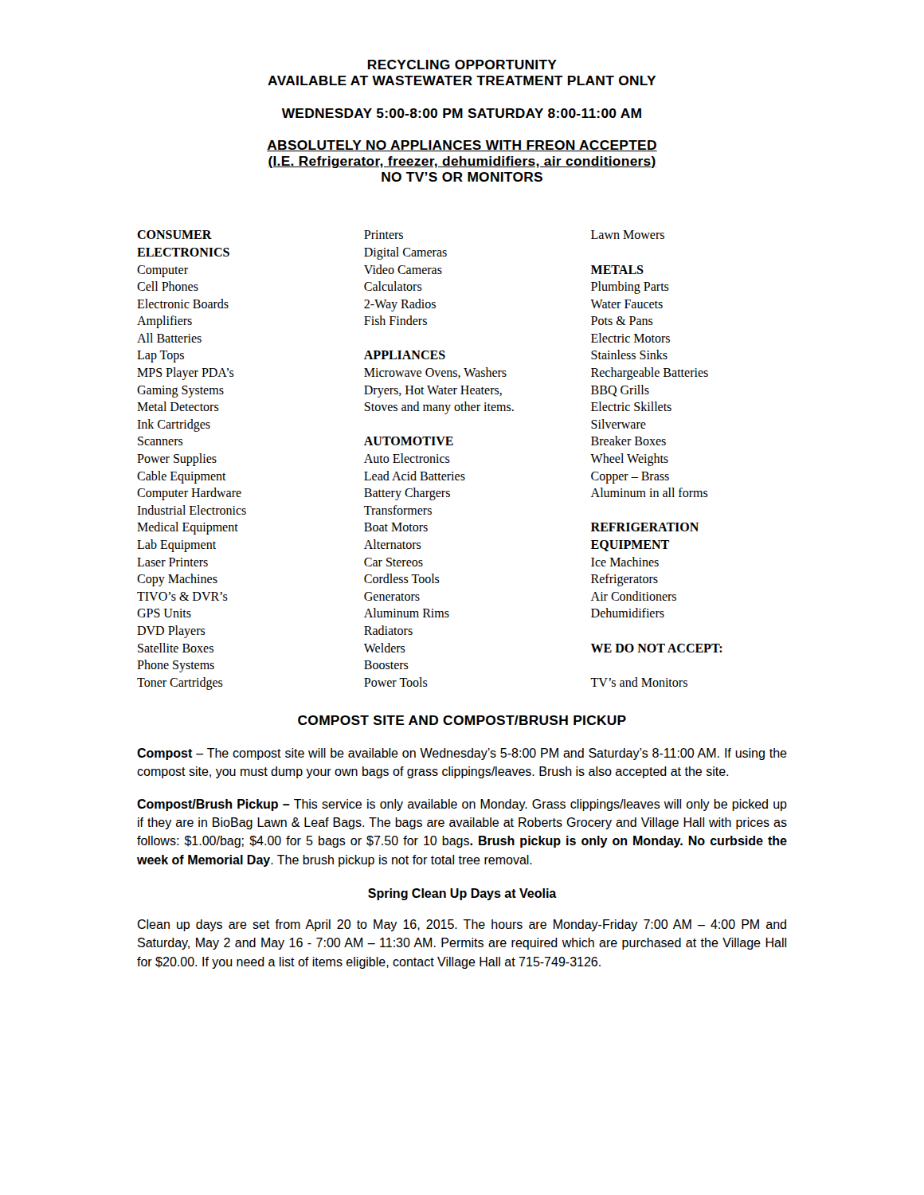RECYCLING OPPORTUNITY
AVAILABLE AT WASTEWATER TREATMENT PLANT ONLY
WEDNESDAY 5:00-8:00 PM SATURDAY 8:00-11:00 AM
ABSOLUTELY NO APPLIANCES WITH FREON ACCEPTED
(I.E. Refrigerator, freezer, dehumidifiers, air conditioners)
NO TV’S OR MONITORS
CONSUMER
ELECTRONICS
Computer
Cell Phones
Electronic Boards
Amplifiers
All Batteries
Lap Tops
MPS Player PDA’s
Gaming Systems
Metal Detectors
Ink Cartridges
Scanners
Power Supplies
Cable Equipment
Computer Hardware
Industrial Electronics
Medical Equipment
Lab Equipment
Laser Printers
Copy Machines
TIVO’s & DVR’s
GPS Units
DVD Players
Satellite Boxes
Phone Systems
Toner Cartridges
Printers
Digital Cameras
Video Cameras
Calculators
2-Way Radios
Fish Finders
APPLIANCES
Microwave Ovens, Washers
Dryers, Hot Water Heaters,
Stoves and many other items.
AUTOMOTIVE
Auto Electronics
Lead Acid Batteries
Battery Chargers
Transformers
Boat Motors
Alternators
Car Stereos
Cordless Tools
Generators
Aluminum Rims
Radiators
Welders
Boosters
Power Tools
Lawn Mowers
METALS
Plumbing Parts
Water Faucets
Pots & Pans
Electric Motors
Stainless Sinks
Rechargeable Batteries
BBQ Grills
Electric Skillets
Silverware
Breaker Boxes
Wheel Weights
Copper – Brass
Aluminum in all forms
REFRIGERATION
EQUIPMENT
Ice Machines
Refrigerators
Air Conditioners
Dehumidifiers
WE DO NOT ACCEPT:
TV’s and Monitors
COMPOST SITE AND COMPOST/BRUSH PICKUP
Compost – The compost site will be available on Wednesday’s 5-8:00 PM and Saturday’s 8-11:00 AM. If using the compost site, you must dump your own bags of grass clippings/leaves. Brush is also accepted at the site.
Compost/Brush Pickup – This service is only available on Monday. Grass clippings/leaves will only be picked up if they are in BioBag Lawn & Leaf Bags. The bags are available at Roberts Grocery and Village Hall with prices as follows: $1.00/bag; $4.00 for 5 bags or $7.50 for 10 bags. Brush pickup is only on Monday. No curbside the week of Memorial Day. The brush pickup is not for total tree removal.
Spring Clean Up Days at Veolia
Clean up days are set from April 20 to May 16, 2015. The hours are Monday-Friday 7:00 AM – 4:00 PM and Saturday, May 2 and May 16 - 7:00 AM – 11:30 AM. Permits are required which are purchased at the Village Hall for $20.00. If you need a list of items eligible, contact Village Hall at 715-749-3126.